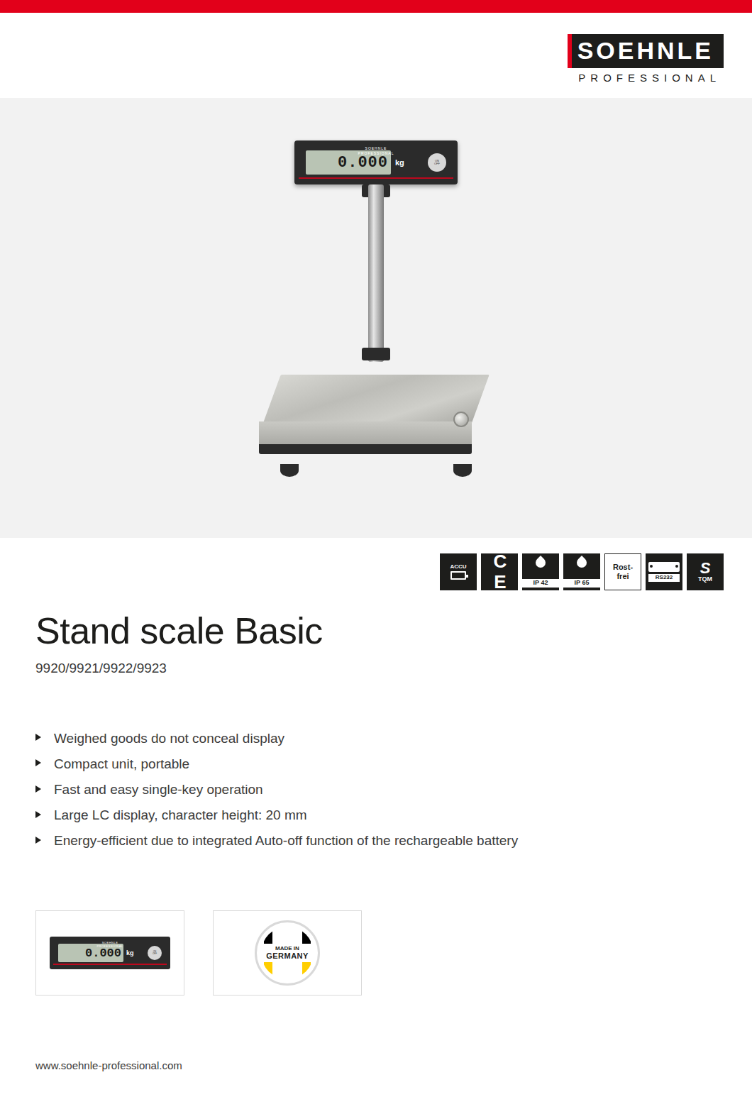SOEHNLE PROFESSIONAL
SOEHNLE
PROFESSIONAL
0.000
kg
ON
OFF
ACCU
CE
IP 42
IP 65
Rost-frei
RS232
S TQM
Stand scale Basic
9920/9921/9922/9923
Weighed goods do not conceal display
Compact unit, portable
Fast and easy single-key operation
Large LC display, character height: 20 mm
Energy-efficient due to integrated Auto-off function of the rechargeable battery
SOEHNLE
PROFESSIONAL
0.000
kg
ON
OFF
MADE INGERMANY
www.soehnle-professional.com